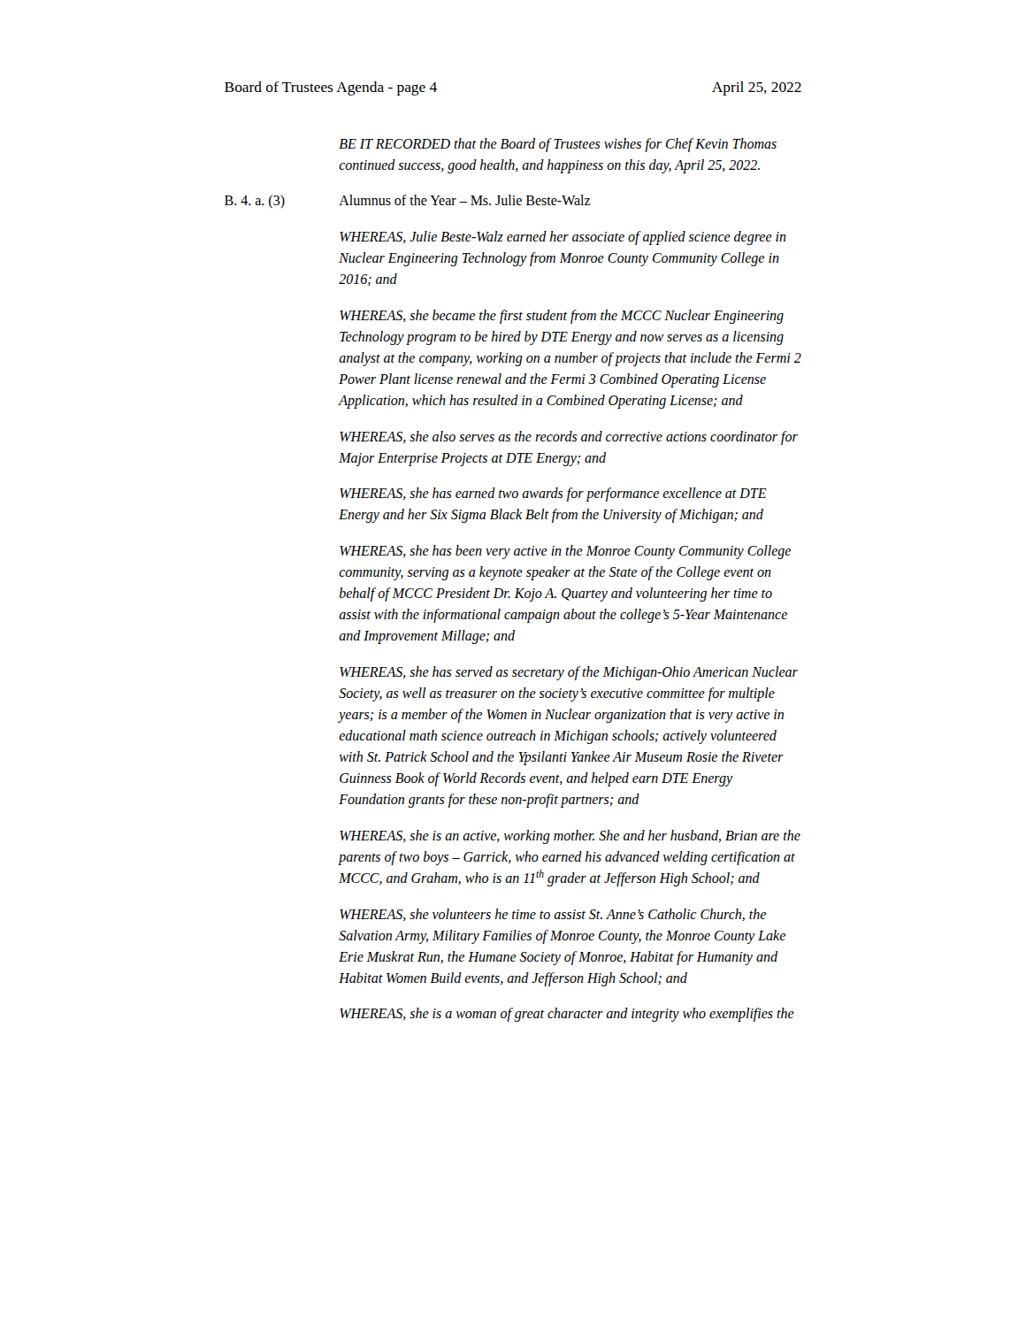Board of Trustees Agenda - page 4 April 25, 2022
BE IT RECORDED that the Board of Trustees wishes for Chef Kevin Thomas continued success, good health, and happiness on this day, April 25, 2022.
B. 4. a. (3) Alumnus of the Year – Ms. Julie Beste-Walz
WHEREAS, Julie Beste-Walz earned her associate of applied science degree in Nuclear Engineering Technology from Monroe County Community College in 2016; and
WHEREAS, she became the first student from the MCCC Nuclear Engineering Technology program to be hired by DTE Energy and now serves as a licensing analyst at the company, working on a number of projects that include the Fermi 2 Power Plant license renewal and the Fermi 3 Combined Operating License Application, which has resulted in a Combined Operating License; and
WHEREAS, she also serves as the records and corrective actions coordinator for Major Enterprise Projects at DTE Energy; and
WHEREAS, she has earned two awards for performance excellence at DTE Energy and her Six Sigma Black Belt from the University of Michigan; and
WHEREAS, she has been very active in the Monroe County Community College community, serving as a keynote speaker at the State of the College event on behalf of MCCC President Dr. Kojo A. Quartey and volunteering her time to assist with the informational campaign about the college’s 5-Year Maintenance and Improvement Millage; and
WHEREAS, she has served as secretary of the Michigan-Ohio American Nuclear Society, as well as treasurer on the society’s executive committee for multiple years; is a member of the Women in Nuclear organization that is very active in educational math science outreach in Michigan schools; actively volunteered with St. Patrick School and the Ypsilanti Yankee Air Museum Rosie the Riveter Guinness Book of World Records event, and helped earn DTE Energy Foundation grants for these non-profit partners; and
WHEREAS, she is an active, working mother. She and her husband, Brian are the parents of two boys – Garrick, who earned his advanced welding certification at MCCC, and Graham, who is an 11th grader at Jefferson High School; and
WHEREAS, she volunteers he time to assist St. Anne’s Catholic Church, the Salvation Army, Military Families of Monroe County, the Monroe County Lake Erie Muskrat Run, the Humane Society of Monroe, Habitat for Humanity and Habitat Women Build events, and Jefferson High School; and
WHEREAS, she is a woman of great character and integrity who exemplifies the